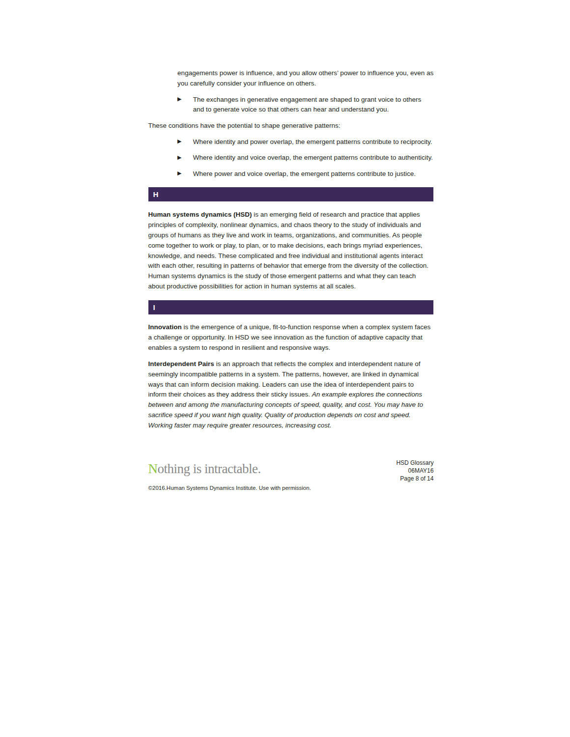engagements power is influence, and you allow others’ power to influence you, even as you carefully consider your influence on others.
The exchanges in generative engagement are shaped to grant voice to others and to generate voice so that others can hear and understand you.
These conditions have the potential to shape generative patterns:
Where identity and power overlap, the emergent patterns contribute to reciprocity.
Where identity and voice overlap, the emergent patterns contribute to authenticity.
Where power and voice overlap, the emergent patterns contribute to justice.
H
Human systems dynamics (HSD) is an emerging field of research and practice that applies principles of complexity, nonlinear dynamics, and chaos theory to the study of individuals and groups of humans as they live and work in teams, organizations, and communities. As people come together to work or play, to plan, or to make decisions, each brings myriad experiences, knowledge, and needs. These complicated and free individual and institutional agents interact with each other, resulting in patterns of behavior that emerge from the diversity of the collection. Human systems dynamics is the study of those emergent patterns and what they can teach about productive possibilities for action in human systems at all scales.
I
Innovation is the emergence of a unique, fit-to-function response when a complex system faces a challenge or opportunity. In HSD we see innovation as the function of adaptive capacity that enables a system to respond in resilient and responsive ways.
Interdependent Pairs is an approach that reflects the complex and interdependent nature of seemingly incompatible patterns in a system. The patterns, however, are linked in dynamical ways that can inform decision making. Leaders can use the idea of interdependent pairs to inform their choices as they address their sticky issues. An example explores the connections between and among the manufacturing concepts of speed, quality, and cost. You may have to sacrifice speed if you want high quality. Quality of production depends on cost and speed. Working faster may require greater resources, increasing cost.
Nothing is intractable.
©2016.Human Systems Dynamics Institute. Use with permission.
HSD Glossary
06MAY16
Page 8 of 14